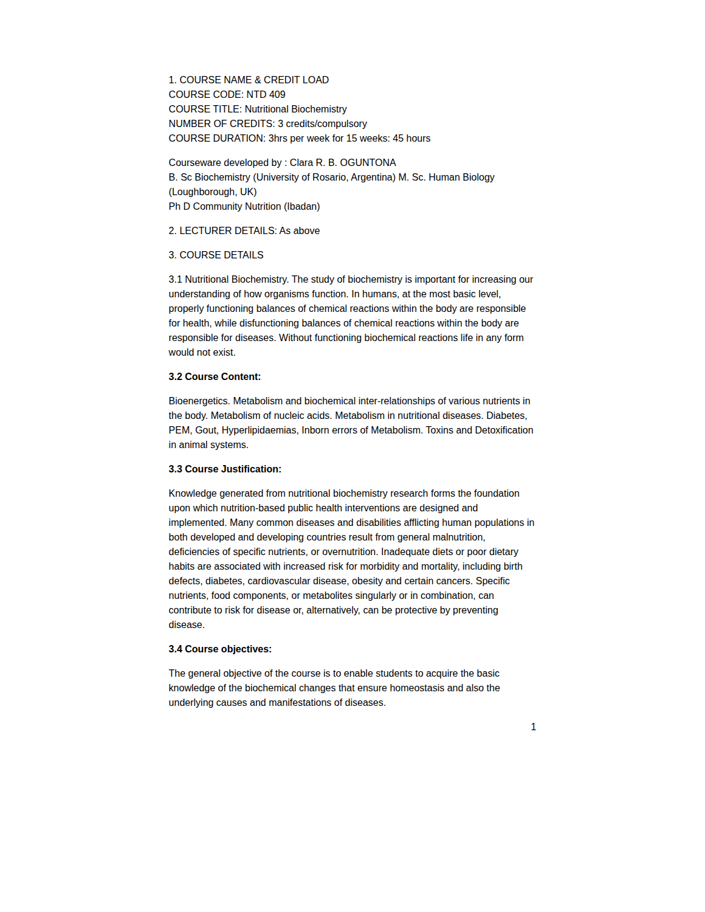1. COURSE NAME & CREDIT LOAD
COURSE CODE: NTD 409
COURSE TITLE: Nutritional Biochemistry
NUMBER OF CREDITS: 3 credits/compulsory
COURSE DURATION: 3hrs per week for 15 weeks: 45 hours
Courseware developed by : Clara R. B. OGUNTONA
B. Sc Biochemistry (University of Rosario, Argentina) M. Sc. Human Biology (Loughborough, UK)
Ph D Community Nutrition (Ibadan)
2. LECTURER DETAILS: As above
3. COURSE DETAILS
3.1 Nutritional Biochemistry. The study of biochemistry is important for increasing our understanding of how organisms function. In humans, at the most basic level, properly functioning balances of chemical reactions within the body are responsible for health, while disfunctioning balances of chemical reactions within the body are responsible for diseases. Without functioning biochemical reactions life in any form would not exist.
3.2 Course Content:
Bioenergetics. Metabolism and biochemical inter-relationships of various nutrients in the body. Metabolism of nucleic acids. Metabolism in nutritional diseases. Diabetes, PEM, Gout, Hyperlipidaemias, Inborn errors of Metabolism. Toxins and Detoxification in animal systems.
3.3 Course Justification:
Knowledge generated from nutritional biochemistry research forms the foundation upon which nutrition-based public health interventions are designed and implemented. Many common diseases and disabilities afflicting human populations in both developed and developing countries result from general malnutrition, deficiencies of specific nutrients, or overnutrition. Inadequate diets or poor dietary habits are associated with increased risk for morbidity and mortality, including birth defects, diabetes, cardiovascular disease, obesity and certain cancers. Specific nutrients, food components, or metabolites singularly or in combination, can contribute to risk for disease or, alternatively, can be protective by preventing disease.
3.4 Course objectives:
The general objective of the course is to enable students to acquire the basic knowledge of the biochemical changes that ensure homeostasis and also the underlying causes and manifestations of diseases.
1